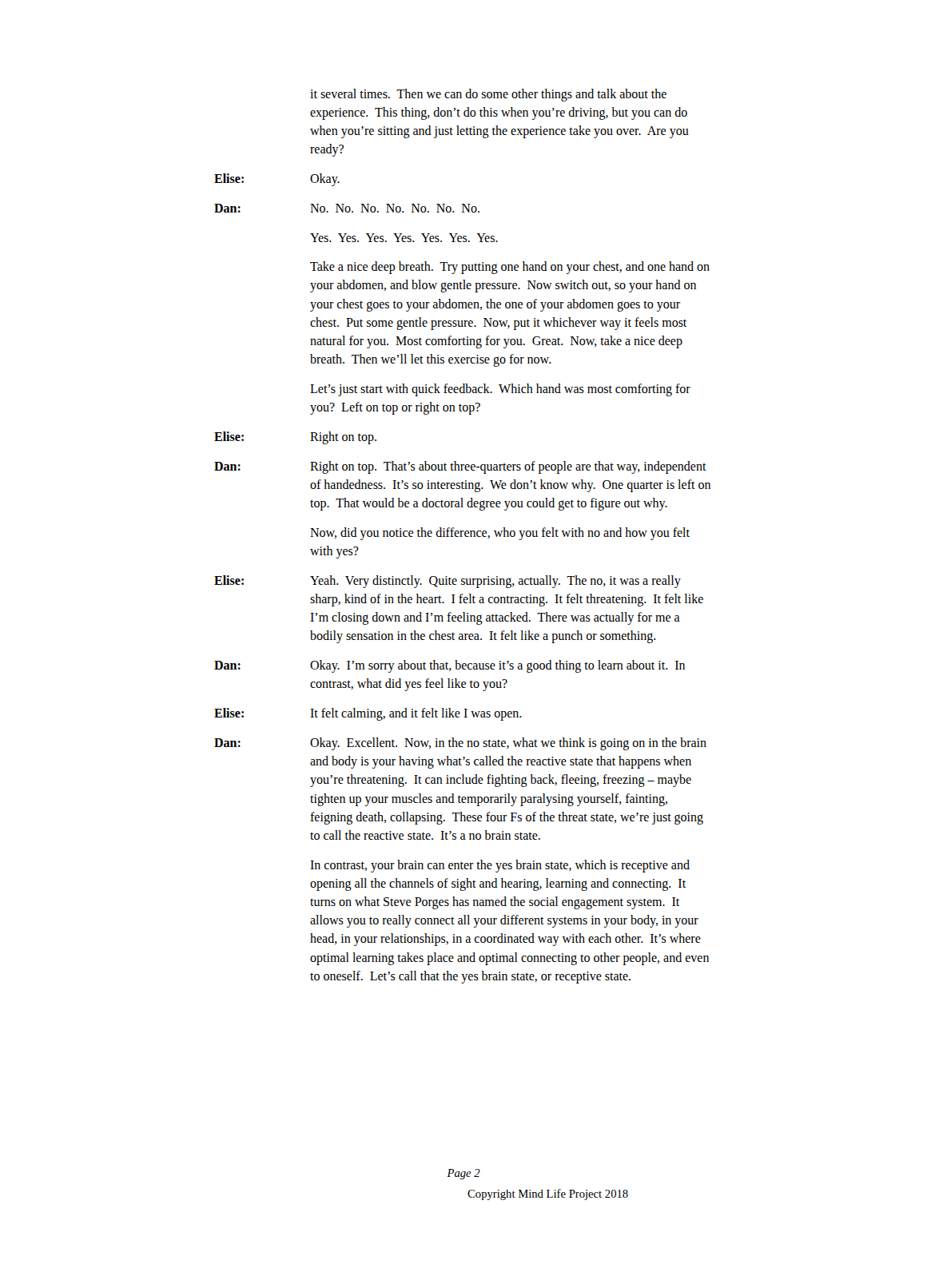| | it several times. Then we can do some other things and talk about the experience. This thing, don’t do this when you’re driving, but you can do when you’re sitting and just letting the experience take you over. Are you ready? |
| Elise: | Okay. |
| Dan: | No. No. No. No. No. No. No. Yes. Yes. Yes. Yes. Yes. Yes. Yes. Take a nice deep breath. Try putting one hand on your chest, and one hand on your abdomen, and blow gentle pressure. Now switch out, so your hand on your chest goes to your abdomen, the one of your abdomen goes to your chest. Put some gentle pressure. Now, put it whichever way it feels most natural for you. Most comforting for you. Great. Now, take a nice deep breath. Then we’ll let this exercise go for now. Let’s just start with quick feedback. Which hand was most comforting for you? Left on top or right on top? |
| Elise: | Right on top. |
| Dan: | Right on top. That’s about three-quarters of people are that way, independent of handedness. It’s so interesting. We don’t know why. One quarter is left on top. That would be a doctoral degree you could get to figure out why. Now, did you notice the difference, who you felt with no and how you felt with yes? |
| Elise: | Yeah. Very distinctly. Quite surprising, actually. The no, it was a really sharp, kind of in the heart. I felt a contracting. It felt threatening. It felt like I’m closing down and I’m feeling attacked. There was actually for me a bodily sensation in the chest area. It felt like a punch or something. |
| Dan: | Okay. I’m sorry about that, because it’s a good thing to learn about it. In contrast, what did yes feel like to you? |
| Elise: | It felt calming, and it felt like I was open. |
| Dan: | Okay. Excellent. Now, in the no state, what we think is going on in the brain and body is your having what’s called the reactive state that happens when you’re threatening. It can include fighting back, fleeing, freezing – maybe tighten up your muscles and temporarily paralysing yourself, fainting, feigning death, collapsing. These four Fs of the threat state, we’re just going to call the reactive state. It’s a no brain state. In contrast, your brain can enter the yes brain state, which is receptive and opening all the channels of sight and hearing, learning and connecting. It turns on what Steve Porges has named the social engagement system. It allows you to really connect all your different systems in your body, in your head, in your relationships, in a coordinated way with each other. It’s where optimal learning takes place and optimal connecting to other people, and even to oneself. Let’s call that the yes brain state, or receptive state. |
Page 2
Copyright Mind Life Project 2018